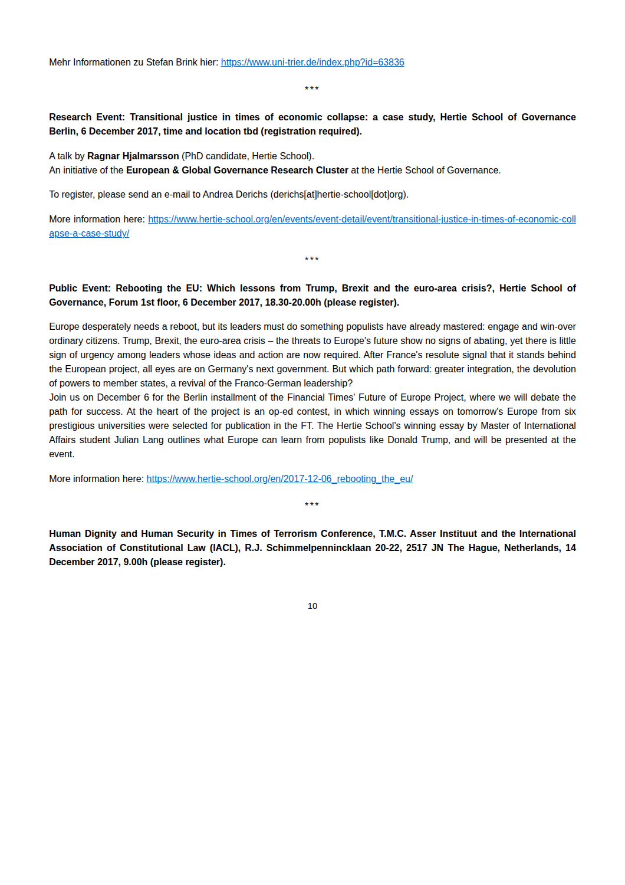Mehr Informationen zu Stefan Brink hier: https://www.uni-trier.de/index.php?id=63836
***
Research Event: Transitional justice in times of economic collapse: a case study, Hertie School of Governance Berlin, 6 December 2017, time and location tbd (registration required).
A talk by Ragnar Hjalmarsson (PhD candidate, Hertie School).
An initiative of the European & Global Governance Research Cluster at the Hertie School of Governance.
To register, please send an e-mail to Andrea Derichs (derichs[at]hertie-school[dot]org).
More information here: https://www.hertie-school.org/en/events/event-detail/event/transitional-justice-in-times-of-economic-collapse-a-case-study/
***
Public Event: Rebooting the EU: Which lessons from Trump, Brexit and the euro-area crisis?, Hertie School of Governance, Forum 1st floor, 6 December 2017, 18.30-20.00h (please register).
Europe desperately needs a reboot, but its leaders must do something populists have already mastered: engage and win-over ordinary citizens. Trump, Brexit, the euro-area crisis – the threats to Europe's future show no signs of abating, yet there is little sign of urgency among leaders whose ideas and action are now required. After France's resolute signal that it stands behind the European project, all eyes are on Germany's next government. But which path forward: greater integration, the devolution of powers to member states, a revival of the Franco-German leadership?
Join us on December 6 for the Berlin installment of the Financial Times' Future of Europe Project, where we will debate the path for success. At the heart of the project is an op-ed contest, in which winning essays on tomorrow's Europe from six prestigious universities were selected for publication in the FT. The Hertie School's winning essay by Master of International Affairs student Julian Lang outlines what Europe can learn from populists like Donald Trump, and will be presented at the event.
More information here: https://www.hertie-school.org/en/2017-12-06_rebooting_the_eu/
***
Human Dignity and Human Security in Times of Terrorism Conference, T.M.C. Asser Instituut and the International Association of Constitutional Law (IACL), R.J. Schimmelpennincklaan 20-22, 2517 JN The Hague, Netherlands, 14 December 2017, 9.00h (please register).
10